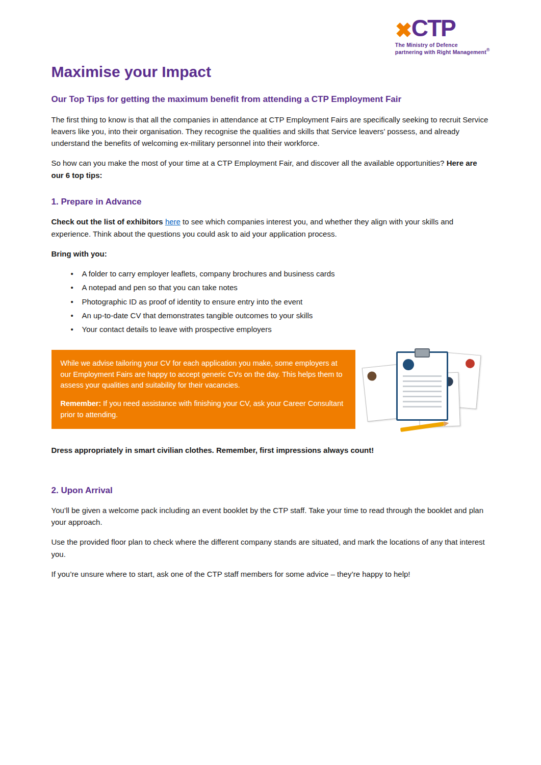✖CTP
The Ministry of Defence
partnering with Right Management®
Maximise your Impact
Our Top Tips for getting the maximum benefit from attending a CTP Employment Fair
The first thing to know is that all the companies in attendance at CTP Employment Fairs are specifically seeking to recruit Service leavers like you, into their organisation. They recognise the qualities and skills that Service leavers’ possess, and already understand the benefits of welcoming ex-military personnel into their workforce.
So how can you make the most of your time at a CTP Employment Fair, and discover all the available opportunities? Here are our 6 top tips:
1. Prepare in Advance
Check out the list of exhibitors here to see which companies interest you, and whether they align with your skills and experience. Think about the questions you could ask to aid your application process.
Bring with you:
A folder to carry employer leaflets, company brochures and business cards
A notepad and pen so that you can take notes
Photographic ID as proof of identity to ensure entry into the event
An up-to-date CV that demonstrates tangible outcomes to your skills
Your contact details to leave with prospective employers
While we advise tailoring your CV for each application you make, some employers at our Employment Fairs are happy to accept generic CVs on the day. This helps them to assess your qualities and suitability for their vacancies.
Remember: If you need assistance with finishing your CV, ask your Career Consultant prior to attending.
Dress appropriately in smart civilian clothes. Remember, first impressions always count!
2. Upon Arrival
You’ll be given a welcome pack including an event booklet by the CTP staff. Take your time to read through the booklet and plan your approach.
Use the provided floor plan to check where the different company stands are situated, and mark the locations of any that interest you.
If you’re unsure where to start, ask one of the CTP staff members for some advice – they’re happy to help!